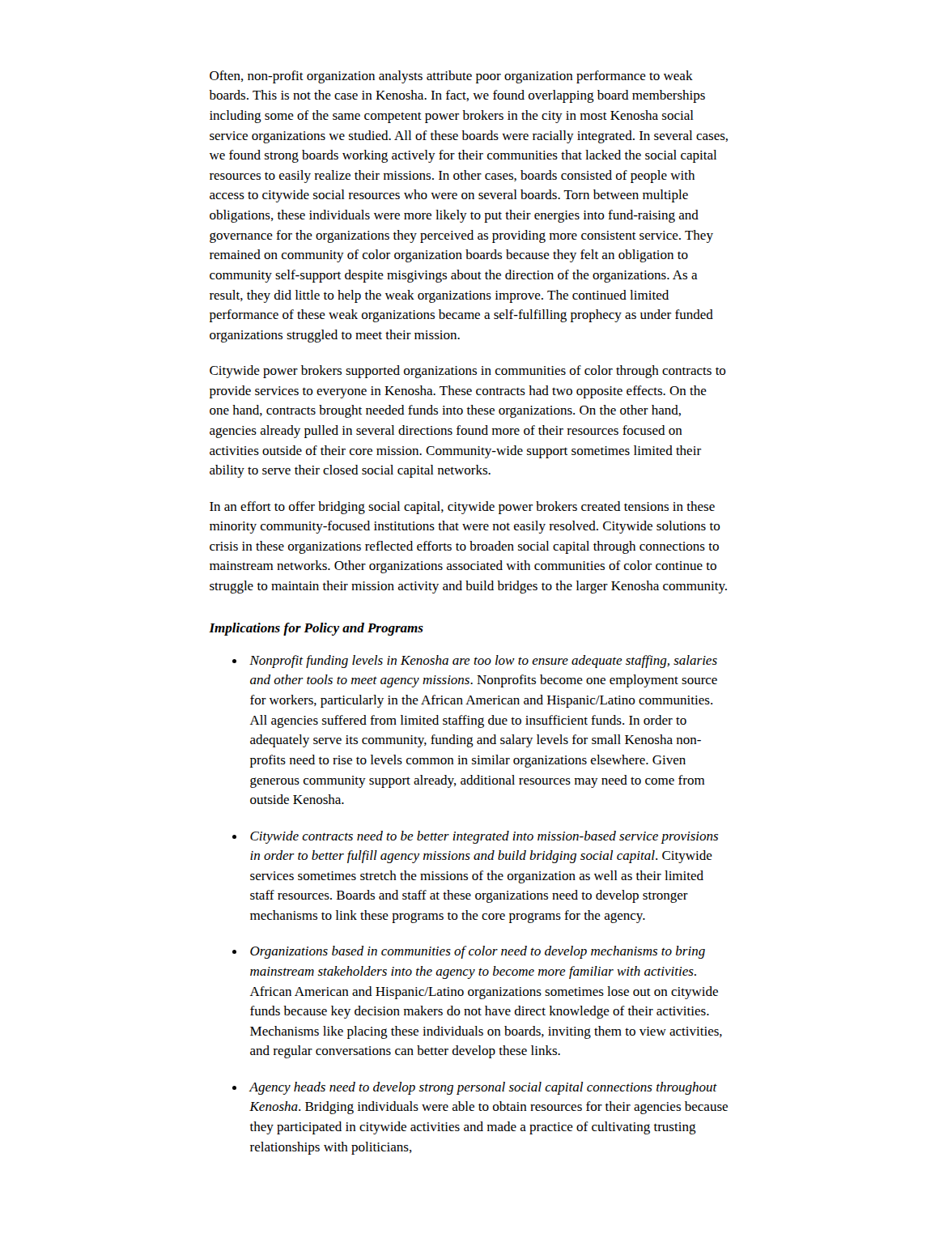Often, non-profit organization analysts attribute poor organization performance to weak boards. This is not the case in Kenosha. In fact, we found overlapping board memberships including some of the same competent power brokers in the city in most Kenosha social service organizations we studied. All of these boards were racially integrated. In several cases, we found strong boards working actively for their communities that lacked the social capital resources to easily realize their missions. In other cases, boards consisted of people with access to citywide social resources who were on several boards. Torn between multiple obligations, these individuals were more likely to put their energies into fund-raising and governance for the organizations they perceived as providing more consistent service. They remained on community of color organization boards because they felt an obligation to community self-support despite misgivings about the direction of the organizations. As a result, they did little to help the weak organizations improve. The continued limited performance of these weak organizations became a self-fulfilling prophecy as under funded organizations struggled to meet their mission.
Citywide power brokers supported organizations in communities of color through contracts to provide services to everyone in Kenosha. These contracts had two opposite effects. On the one hand, contracts brought needed funds into these organizations. On the other hand, agencies already pulled in several directions found more of their resources focused on activities outside of their core mission. Community-wide support sometimes limited their ability to serve their closed social capital networks.
In an effort to offer bridging social capital, citywide power brokers created tensions in these minority community-focused institutions that were not easily resolved. Citywide solutions to crisis in these organizations reflected efforts to broaden social capital through connections to mainstream networks. Other organizations associated with communities of color continue to struggle to maintain their mission activity and build bridges to the larger Kenosha community.
Implications for Policy and Programs
Nonprofit funding levels in Kenosha are too low to ensure adequate staffing, salaries and other tools to meet agency missions. Nonprofits become one employment source for workers, particularly in the African American and Hispanic/Latino communities. All agencies suffered from limited staffing due to insufficient funds. In order to adequately serve its community, funding and salary levels for small Kenosha non-profits need to rise to levels common in similar organizations elsewhere. Given generous community support already, additional resources may need to come from outside Kenosha.
Citywide contracts need to be better integrated into mission-based service provisions in order to better fulfill agency missions and build bridging social capital. Citywide services sometimes stretch the missions of the organization as well as their limited staff resources. Boards and staff at these organizations need to develop stronger mechanisms to link these programs to the core programs for the agency.
Organizations based in communities of color need to develop mechanisms to bring mainstream stakeholders into the agency to become more familiar with activities. African American and Hispanic/Latino organizations sometimes lose out on citywide funds because key decision makers do not have direct knowledge of their activities. Mechanisms like placing these individuals on boards, inviting them to view activities, and regular conversations can better develop these links.
Agency heads need to develop strong personal social capital connections throughout Kenosha. Bridging individuals were able to obtain resources for their agencies because they participated in citywide activities and made a practice of cultivating trusting relationships with politicians,